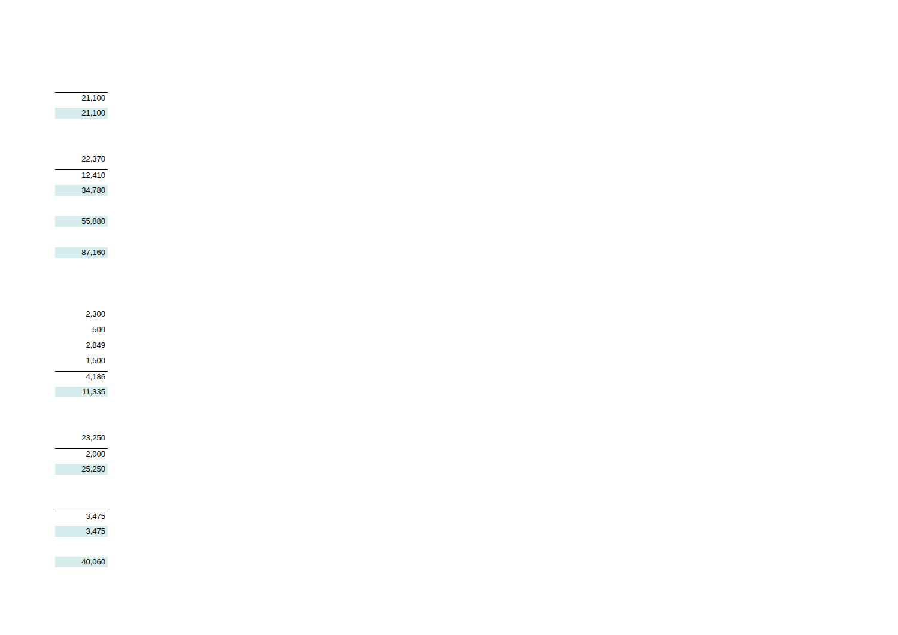21,100
21,100
22,370
12,410
34,780
55,880
87,160
2,300
500
2,849
1,500
4,186
11,335
23,250
2,000
25,250
3,475
3,475
40,060